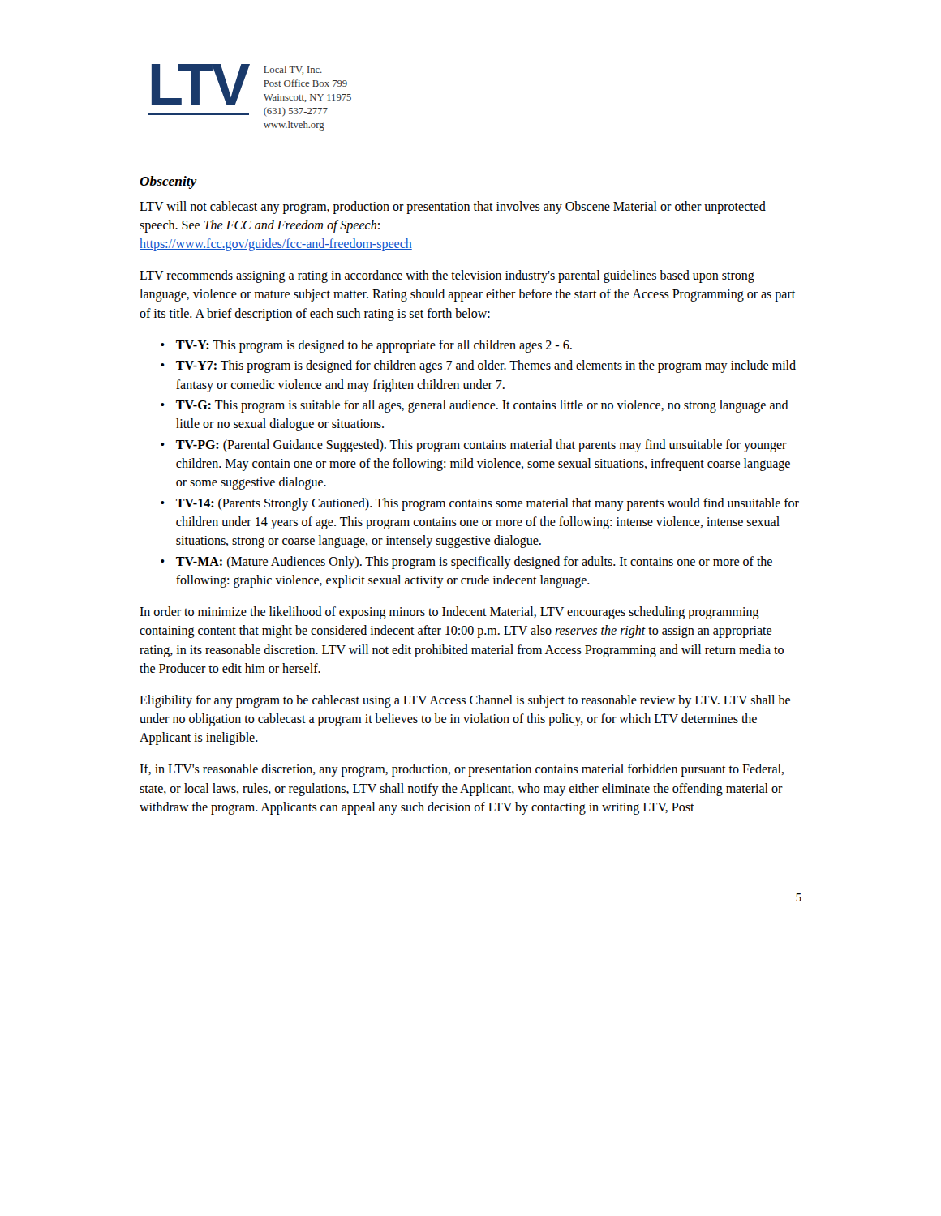LTV
Local TV, Inc.
Post Office Box 799
Wainscott, NY 11975
(631) 537-2777
www.ltveh.org
Obscenity
LTV will not cablecast any program, production or presentation that involves any Obscene Material or other unprotected speech. See The FCC and Freedom of Speech:
https://www.fcc.gov/guides/fcc-and-freedom-speech
LTV recommends assigning a rating in accordance with the television industry's parental guidelines based upon strong language, violence or mature subject matter. Rating should appear either before the start of the Access Programming or as part of its title. A brief description of each such rating is set forth below:
TV-Y: This program is designed to be appropriate for all children ages 2 - 6.
TV-Y7: This program is designed for children ages 7 and older. Themes and elements in the program may include mild fantasy or comedic violence and may frighten children under 7.
TV-G: This program is suitable for all ages, general audience. It contains little or no violence, no strong language and little or no sexual dialogue or situations.
TV-PG: (Parental Guidance Suggested). This program contains material that parents may find unsuitable for younger children. May contain one or more of the following: mild violence, some sexual situations, infrequent coarse language or some suggestive dialogue.
TV-14: (Parents Strongly Cautioned). This program contains some material that many parents would find unsuitable for children under 14 years of age. This program contains one or more of the following: intense violence, intense sexual situations, strong or coarse language, or intensely suggestive dialogue.
TV-MA: (Mature Audiences Only). This program is specifically designed for adults. It contains one or more of the following: graphic violence, explicit sexual activity or crude indecent language.
In order to minimize the likelihood of exposing minors to Indecent Material, LTV encourages scheduling programming containing content that might be considered indecent after 10:00 p.m. LTV also reserves the right to assign an appropriate rating, in its reasonable discretion. LTV will not edit prohibited material from Access Programming and will return media to the Producer to edit him or herself.
Eligibility for any program to be cablecast using a LTV Access Channel is subject to reasonable review by LTV. LTV shall be under no obligation to cablecast a program it believes to be in violation of this policy, or for which LTV determines the Applicant is ineligible.
If, in LTV's reasonable discretion, any program, production, or presentation contains material forbidden pursuant to Federal, state, or local laws, rules, or regulations, LTV shall notify the Applicant, who may either eliminate the offending material or withdraw the program. Applicants can appeal any such decision of LTV by contacting in writing LTV, Post
5